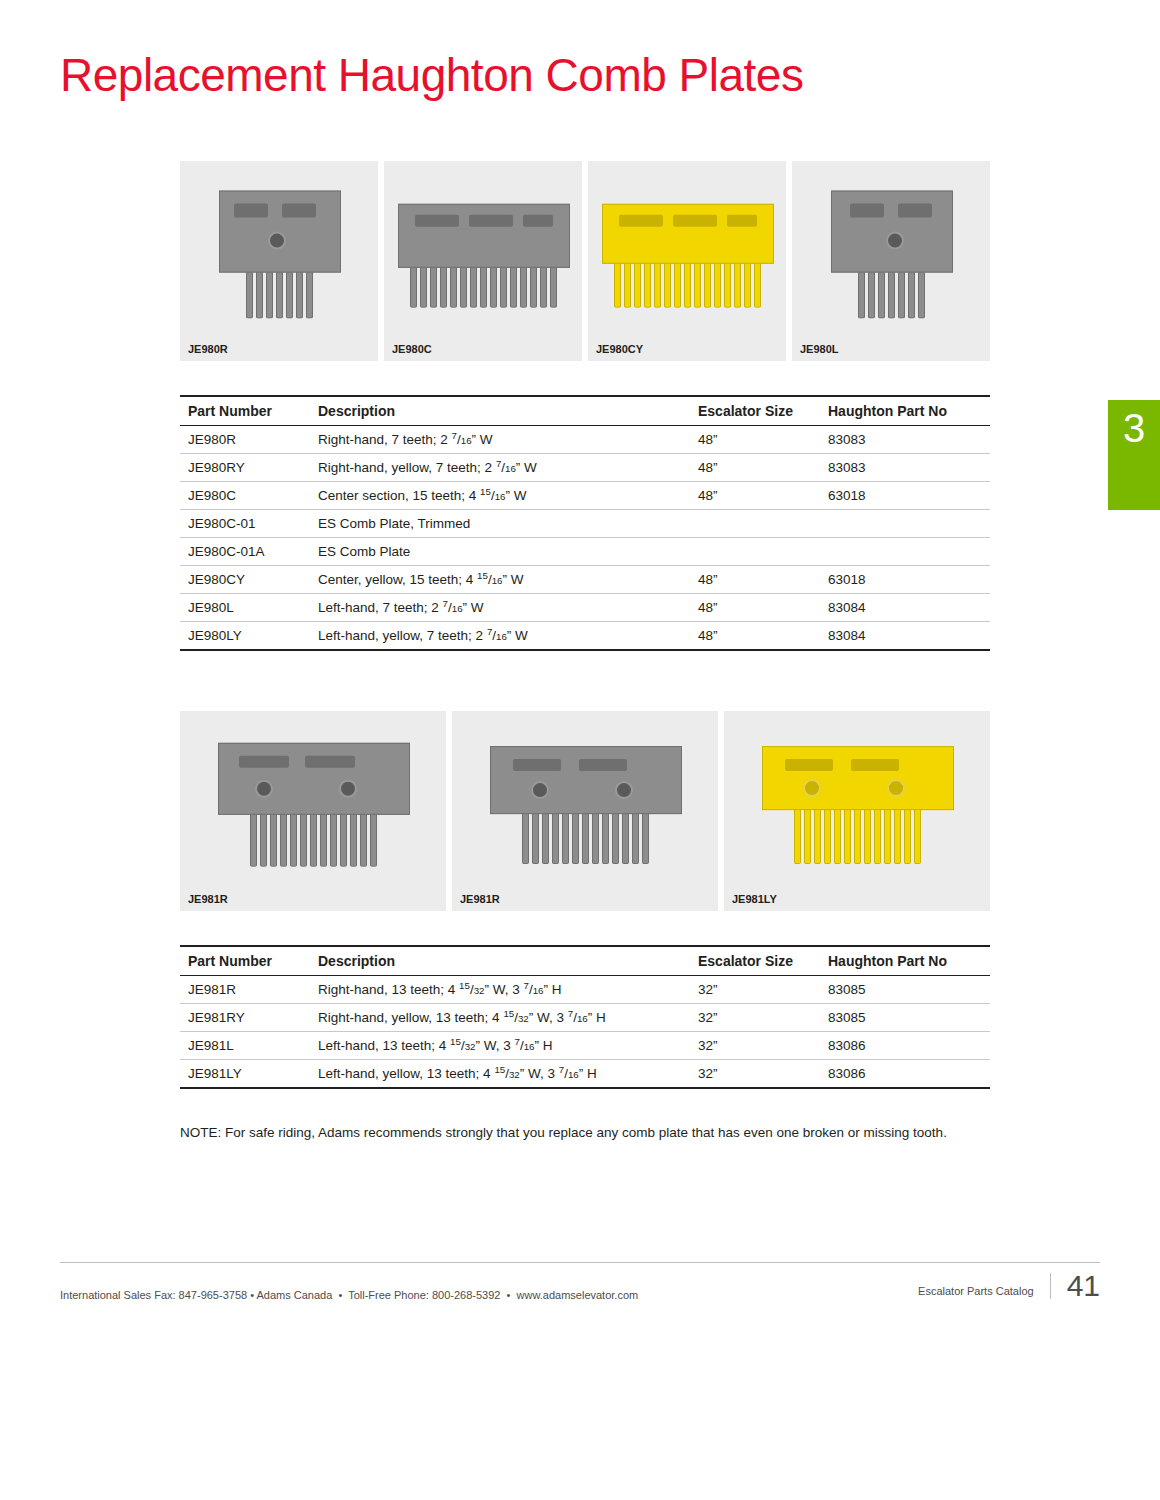3
Replacement Haughton Comb Plates
JE980R
JE980C
JE980CY
JE980L
| Part Number | Description | Escalator Size | Haughton Part No |
| --- | --- | --- | --- |
| JE980R | Right-hand, 7 teeth; 2 7 / 16 ” W | 48” | 83083 |
| JE980RY | Right-hand, yellow, 7 teeth; 2 7 / 16 ” W | 48” | 83083 |
| JE980C | Center section, 15 teeth; 4 15 / 16 ” W | 48” | 63018 |
| JE980C-01 | ES Comb Plate, Trimmed | | |
| JE980C-01A | ES Comb Plate | | |
| JE980CY | Center, yellow, 15 teeth; 4 15 / 16 ” W | 48” | 63018 |
| JE980L | Left-hand, 7 teeth; 2 7 / 16 ” W | 48” | 83084 |
| JE980LY | Left-hand, yellow, 7 teeth; 2 7 / 16 ” W | 48” | 83084 |
JE981R
JE981R
JE981LY
| Part Number | Description | Escalator Size | Haughton Part No |
| --- | --- | --- | --- |
| JE981R | Right-hand, 13 teeth; 4 15 / 32 ” W, 3 7 / 16 ” H | 32” | 83085 |
| JE981RY | Right-hand, yellow, 13 teeth; 4 15 / 32 ” W, 3 7 / 16 ” H | 32” | 83085 |
| JE981L | Left-hand, 13 teeth; 4 15 / 32 ” W, 3 7 / 16 ” H | 32” | 83086 |
| JE981LY | Left-hand, yellow, 13 teeth; 4 15 / 32 ” W, 3 7 / 16 ” H | 32” | 83086 |
NOTE: For safe riding, Adams recommends strongly that you replace any comb plate that has even one broken or missing tooth.
International Sales Fax: 847-965-3758 • Adams Canada • Toll-Free Phone: 800-268-5392 • www.adamselevator.com
Escalator Parts Catalog 41